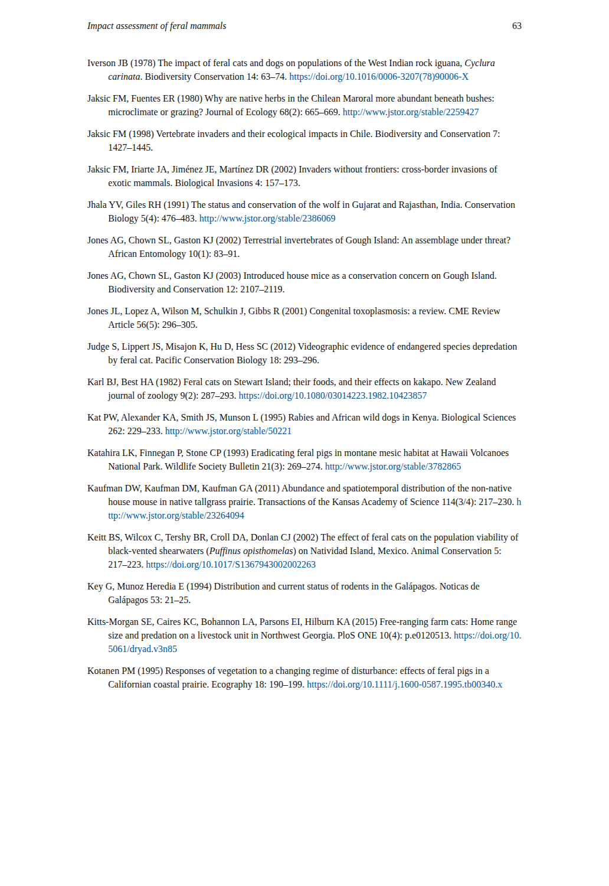Impact assessment of feral mammals 63
Iverson JB (1978) The impact of feral cats and dogs on populations of the West Indian rock iguana, Cyclura carinata. Biodiversity Conservation 14: 63–74. https://doi.org/10.1016/0006-3207(78)90006-X
Jaksic FM, Fuentes ER (1980) Why are native herbs in the Chilean Maroral more abundant beneath bushes: microclimate or grazing? Journal of Ecology 68(2): 665–669. http://www.jstor.org/stable/2259427
Jaksic FM (1998) Vertebrate invaders and their ecological impacts in Chile. Biodiversity and Conservation 7: 1427–1445.
Jaksic FM, Iriarte JA, Jiménez JE, Martínez DR (2002) Invaders without frontiers: cross-border invasions of exotic mammals. Biological Invasions 4: 157–173.
Jhala YV, Giles RH (1991) The status and conservation of the wolf in Gujarat and Rajasthan, India. Conservation Biology 5(4): 476–483. http://www.jstor.org/stable/2386069
Jones AG, Chown SL, Gaston KJ (2002) Terrestrial invertebrates of Gough Island: An assemblage under threat? African Entomology 10(1): 83–91.
Jones AG, Chown SL, Gaston KJ (2003) Introduced house mice as a conservation concern on Gough Island. Biodiversity and Conservation 12: 2107–2119.
Jones JL, Lopez A, Wilson M, Schulkin J, Gibbs R (2001) Congenital toxoplasmosis: a review. CME Review Article 56(5): 296–305.
Judge S, Lippert JS, Misajon K, Hu D, Hess SC (2012) Videographic evidence of endangered species depredation by feral cat. Pacific Conservation Biology 18: 293–296.
Karl BJ, Best HA (1982) Feral cats on Stewart Island; their foods, and their effects on kakapo. New Zealand journal of zoology 9(2): 287–293. https://doi.org/10.1080/03014223.1982.10423857
Kat PW, Alexander KA, Smith JS, Munson L (1995) Rabies and African wild dogs in Kenya. Biological Sciences 262: 229–233. http://www.jstor.org/stable/50221
Katahira LK, Finnegan P, Stone CP (1993) Eradicating feral pigs in montane mesic habitat at Hawaii Volcanoes National Park. Wildlife Society Bulletin 21(3): 269–274. http://www.jstor.org/stable/3782865
Kaufman DW, Kaufman DM, Kaufman GA (2011) Abundance and spatiotemporal distribution of the non-native house mouse in native tallgrass prairie. Transactions of the Kansas Academy of Science 114(3/4): 217–230. http://www.jstor.org/stable/23264094
Keitt BS, Wilcox C, Tershy BR, Croll DA, Donlan CJ (2002) The effect of feral cats on the population viability of black-vented shearwaters (Puffinus opisthomelas) on Natividad Island, Mexico. Animal Conservation 5: 217–223. https://doi.org/10.1017/S1367943002002263
Key G, Munoz Heredia E (1994) Distribution and current status of rodents in the Galápagos. Noticas de Galápagos 53: 21–25.
Kitts-Morgan SE, Caires KC, Bohannon LA, Parsons EI, Hilburn KA (2015) Free-ranging farm cats: Home range size and predation on a livestock unit in Northwest Georgia. PloS ONE 10(4): p.e0120513. https://doi.org/10.5061/dryad.v3n85
Kotanen PM (1995) Responses of vegetation to a changing regime of disturbance: effects of feral pigs in a Californian coastal prairie. Ecography 18: 190–199. https://doi.org/10.1111/j.1600-0587.1995.tb00340.x